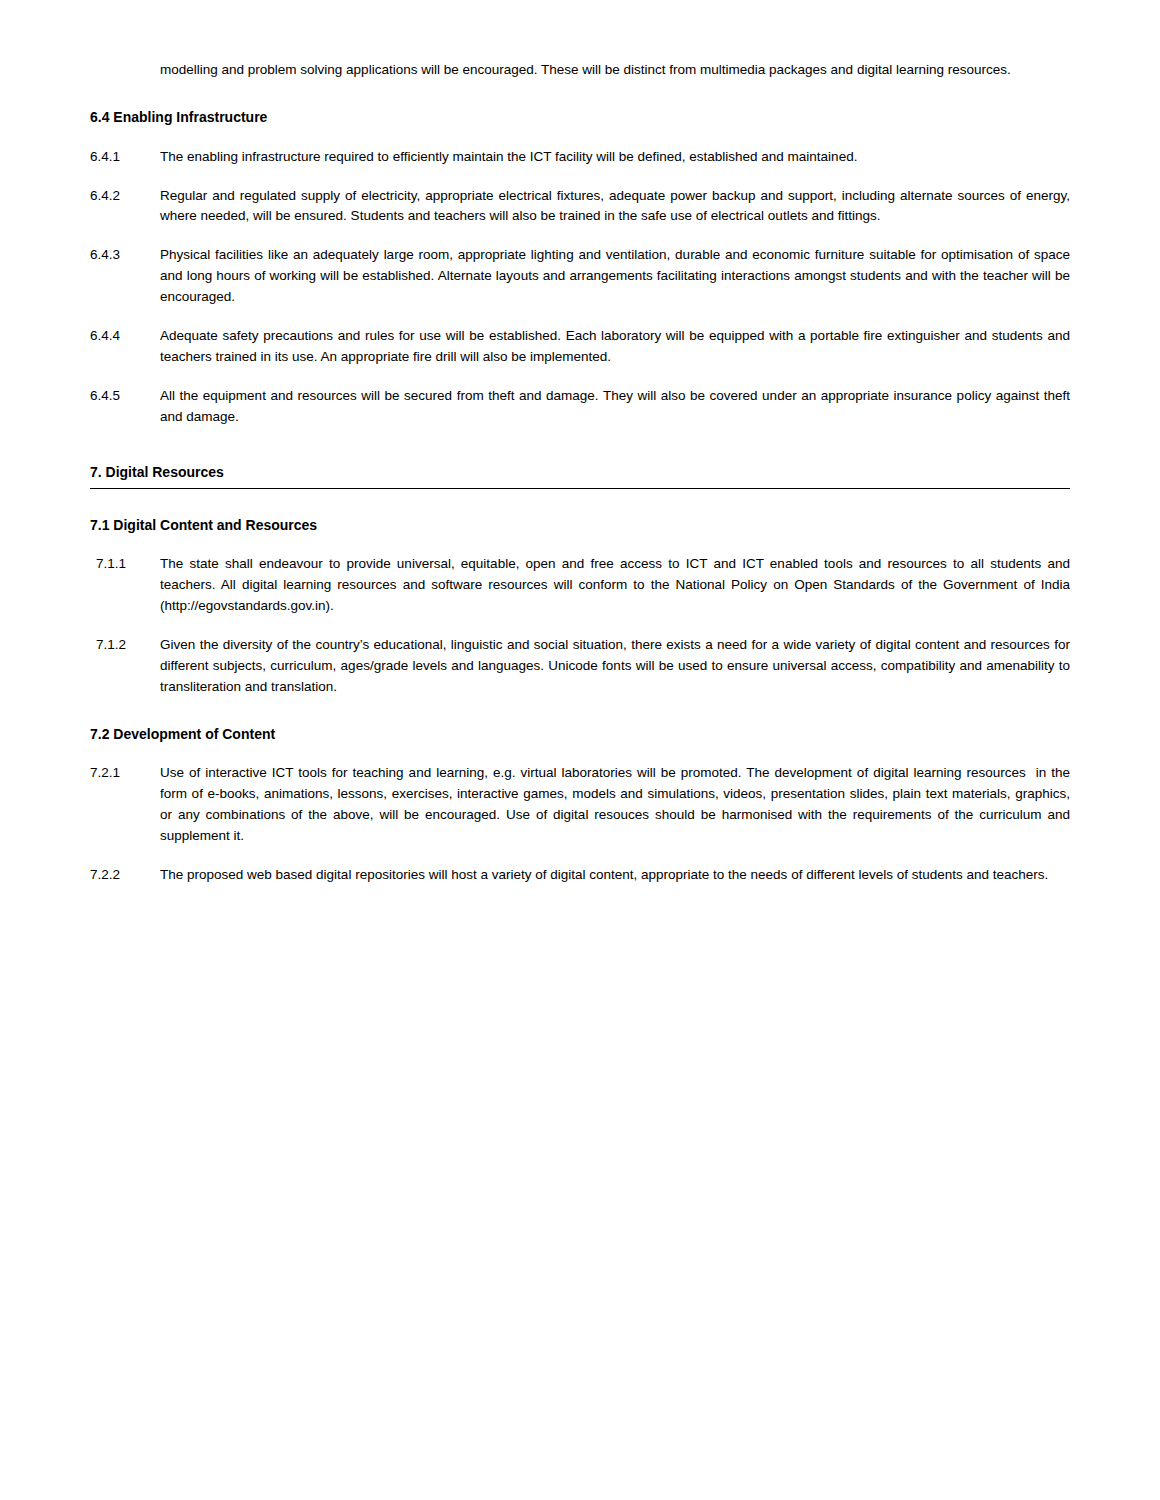modelling and problem solving applications will be encouraged. These will be distinct from multimedia packages and digital learning resources.
6.4 Enabling Infrastructure
6.4.1
The enabling infrastructure required to efficiently maintain the ICT facility will be defined, established and maintained.
6.4.2
Regular and regulated supply of electricity, appropriate electrical fixtures, adequate power backup and support, including alternate sources of energy, where needed, will be ensured. Students and teachers will also be trained in the safe use of electrical outlets and fittings.
6.4.3
Physical facilities like an adequately large room, appropriate lighting and ventilation, durable and economic furniture suitable for optimisation of space and long hours of working will be established. Alternate layouts and arrangements facilitating interactions amongst students and with the teacher will be encouraged.
6.4.4
Adequate safety precautions and rules for use will be established. Each laboratory will be equipped with a portable fire extinguisher and students and teachers trained in its use. An appropriate fire drill will also be implemented.
6.4.5
All the equipment and resources will be secured from theft and damage. They will also be covered under an appropriate insurance policy against theft and damage.
7. Digital Resources
7.1 Digital Content and Resources
7.1.1
The state shall endeavour to provide universal, equitable, open and free access to ICT and ICT enabled tools and resources to all students and teachers. All digital learning resources and software resources will conform to the National Policy on Open Standards of the Government of India (http://egovstandards.gov.in).
7.1.2
Given the diversity of the country’s educational, linguistic and social situation, there exists a need for a wide variety of digital content and resources for different subjects, curriculum, ages/grade levels and languages. Unicode fonts will be used to ensure universal access, compatibility and amenability to transliteration and translation.
7.2 Development of Content
7.2.1
Use of interactive ICT tools for teaching and learning, e.g. virtual laboratories will be promoted. The development of digital learning resources in the form of e-books, animations, lessons, exercises, interactive games, models and simulations, videos, presentation slides, plain text materials, graphics, or any combinations of the above, will be encouraged. Use of digital resouces should be harmonised with the requirements of the curriculum and supplement it.
7.2.2
The proposed web based digital repositories will host a variety of digital content, appropriate to the needs of different levels of students and teachers.